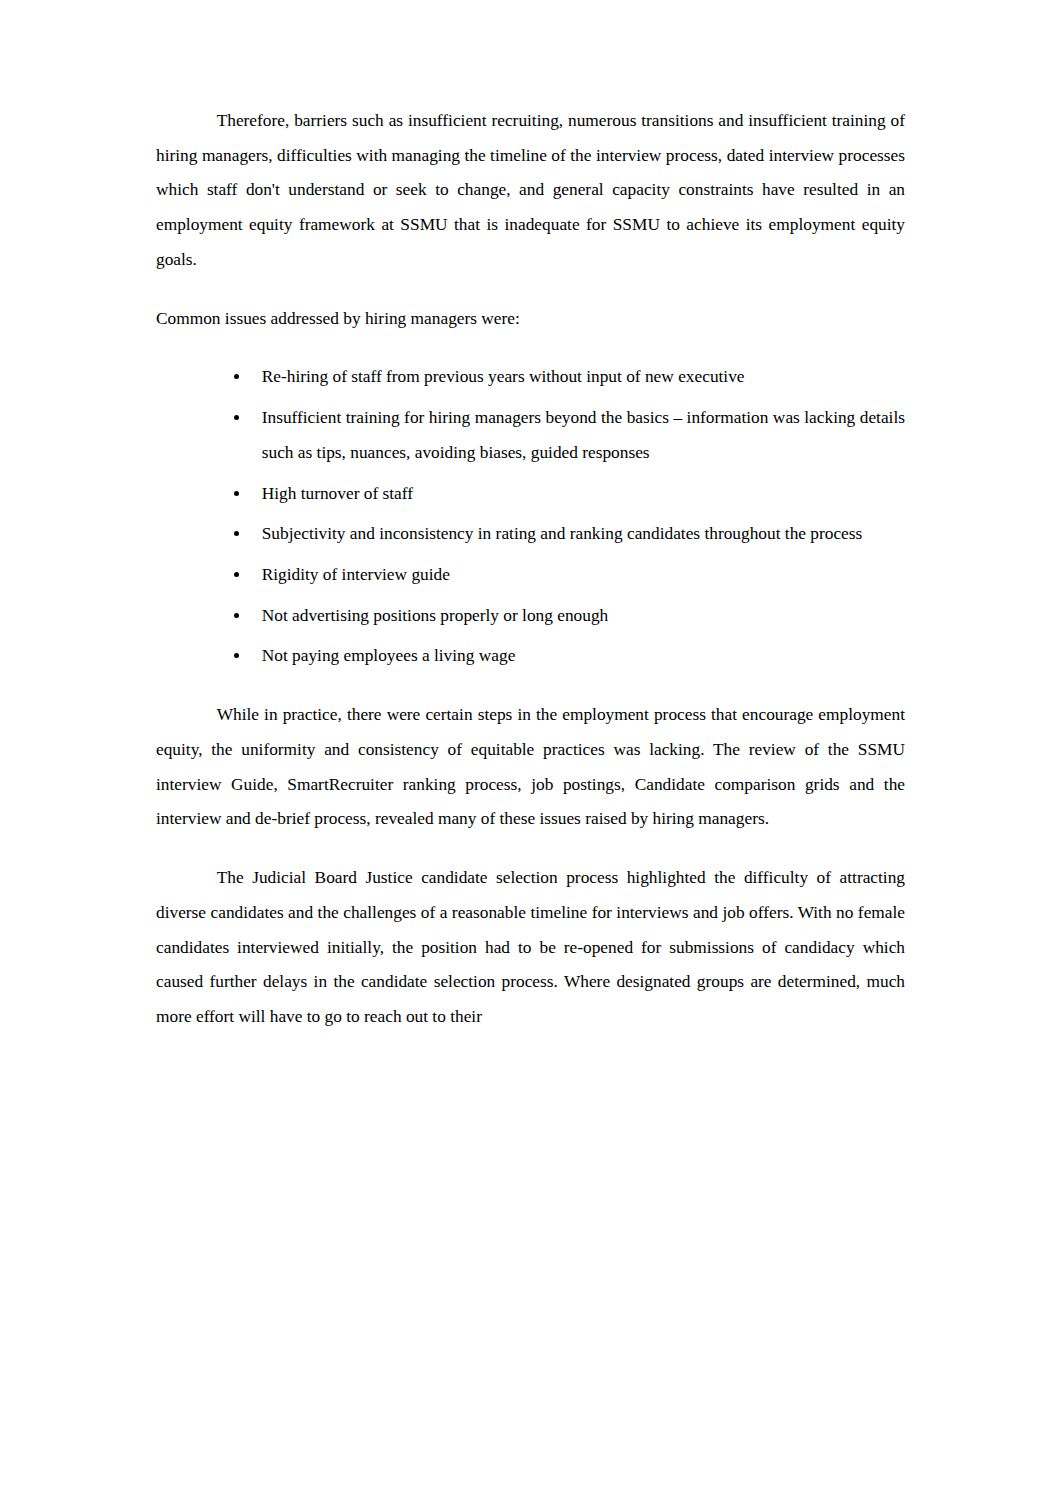Therefore, barriers such as insufficient recruiting, numerous transitions and insufficient training of hiring managers, difficulties with managing the timeline of the interview process, dated interview processes which staff don't understand or seek to change, and general capacity constraints have resulted in an employment equity framework at SSMU that is inadequate for SSMU to achieve its employment equity goals.
Common issues addressed by hiring managers were:
Re-hiring of staff from previous years without input of new executive
Insufficient training for hiring managers beyond the basics – information was lacking details such as tips, nuances, avoiding biases, guided responses
High turnover of staff
Subjectivity and inconsistency in rating and ranking candidates throughout the process
Rigidity of interview guide
Not advertising positions properly or long enough
Not paying employees a living wage
While in practice, there were certain steps in the employment process that encourage employment equity, the uniformity and consistency of equitable practices was lacking. The review of the SSMU interview Guide, SmartRecruiter ranking process, job postings, Candidate comparison grids and the interview and de-brief process, revealed many of these issues raised by hiring managers.
The Judicial Board Justice candidate selection process highlighted the difficulty of attracting diverse candidates and the challenges of a reasonable timeline for interviews and job offers. With no female candidates interviewed initially, the position had to be re-opened for submissions of candidacy which caused further delays in the candidate selection process. Where designated groups are determined, much more effort will have to go to reach out to their